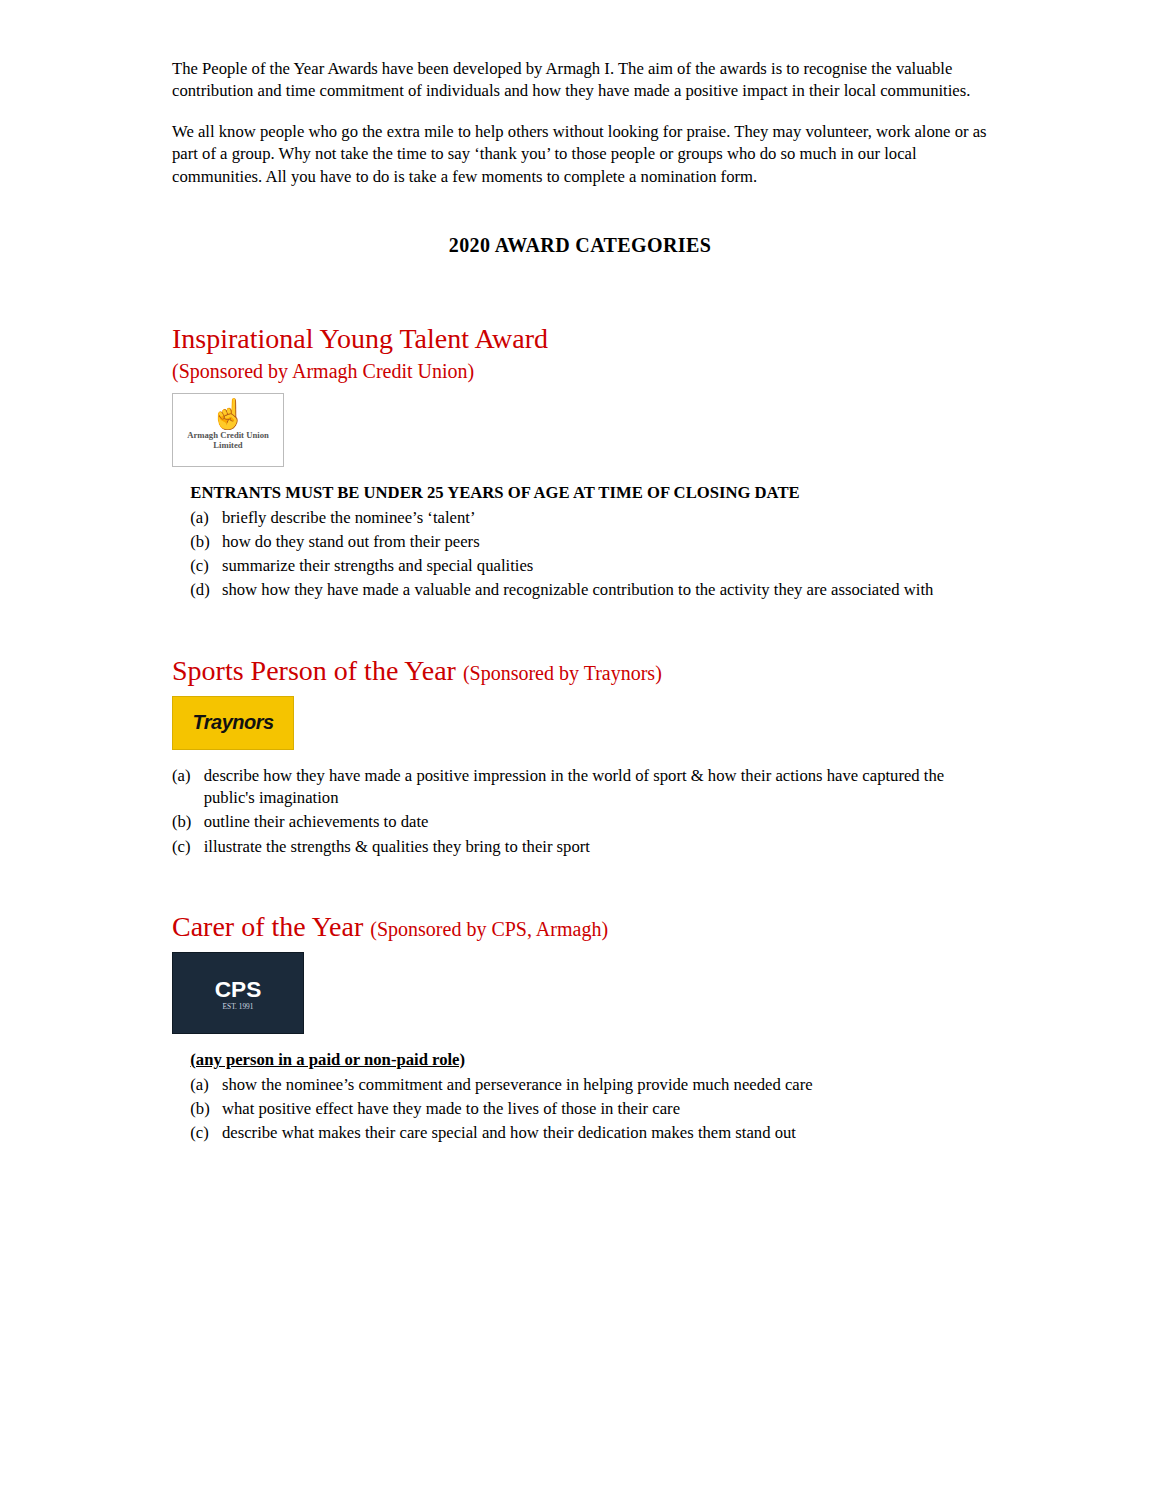The People of the Year Awards have been developed by Armagh I. The aim of the awards is to recognise the valuable contribution and time commitment of individuals and how they have made a positive impact in their local communities.
We all know people who go the extra mile to help others without looking for praise. They may volunteer, work alone or as part of a group. Why not take the time to say ‘thank you’ to those people or groups who do so much in our local communities. All you have to do is take a few moments to complete a nomination form.
2020 AWARD CATEGORIES
Inspirational Young Talent Award
(Sponsored by Armagh Credit Union)
☝ Armagh Credit Union
Limited
ENTRANTS MUST BE UNDER 25 YEARS OF AGE AT TIME OF CLOSING DATE
(a) briefly describe the nominee’s ‘talent’
(b) how do they stand out from their peers
(c) summarize their strengths and special qualities
(d) show how they have made a valuable and recognizable contribution to the activity they are associated with
Sports Person of the Year (Sponsored by Traynors)
Traynors
(a) describe how they have made a positive impression in the world of sport & how their actions have captured the public's imagination
(b) outline their achievements to date
(c) illustrate the strengths & qualities they bring to their sport
Carer of the Year (Sponsored by CPS, Armagh)
CPS EST. 1991
(any person in a paid or non-paid role)
(a) show the nominee’s commitment and perseverance in helping provide much needed care
(b) what positive effect have they made to the lives of those in their care
(c) describe what makes their care special and how their dedication makes them stand out